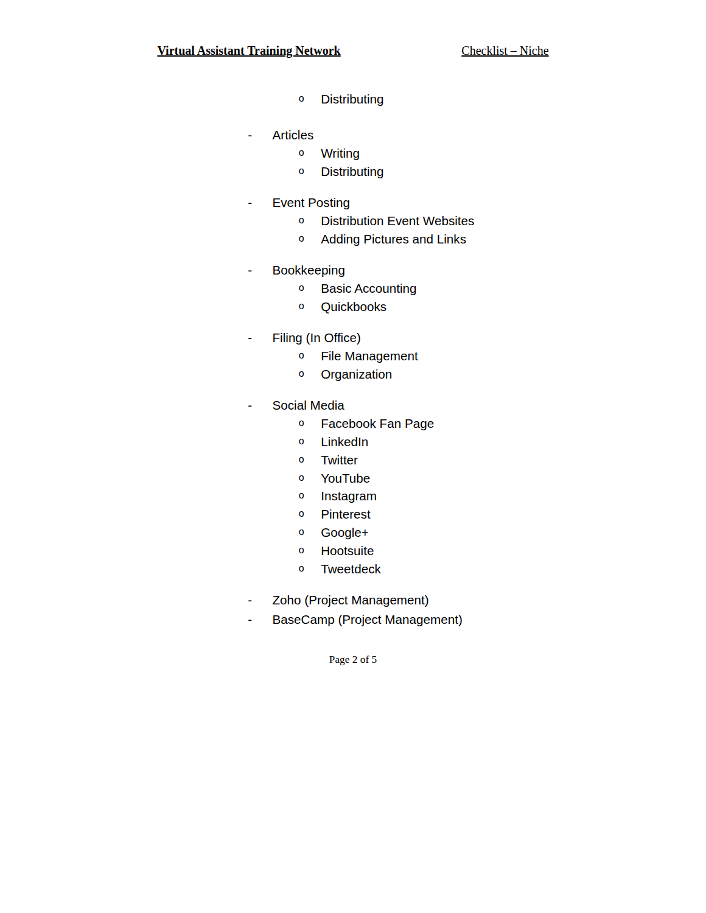Virtual Assistant Training Network Checklist – Niche
Distributing
Articles
Writing
Distributing
Event Posting
Distribution Event Websites
Adding Pictures and Links
Bookkeeping
Basic Accounting
Quickbooks
Filing (In Office)
File Management
Organization
Social Media
Facebook Fan Page
LinkedIn
Twitter
YouTube
Instagram
Pinterest
Google+
Hootsuite
Tweetdeck
Zoho (Project Management)
BaseCamp (Project Management)
Page 2 of 5